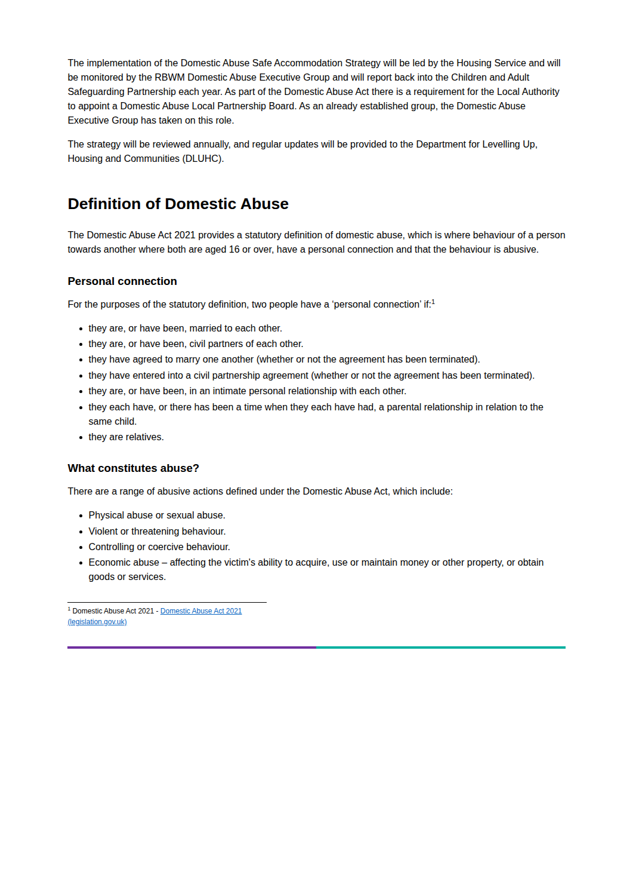The implementation of the Domestic Abuse Safe Accommodation Strategy will be led by the Housing Service and will be monitored by the RBWM Domestic Abuse Executive Group and will report back into the Children and Adult Safeguarding Partnership each year. As part of the Domestic Abuse Act there is a requirement for the Local Authority to appoint a Domestic Abuse Local Partnership Board. As an already established group, the Domestic Abuse Executive Group has taken on this role.
The strategy will be reviewed annually, and regular updates will be provided to the Department for Levelling Up, Housing and Communities (DLUHC).
Definition of Domestic Abuse
The Domestic Abuse Act 2021 provides a statutory definition of domestic abuse, which is where behaviour of a person towards another where both are aged 16 or over, have a personal connection and that the behaviour is abusive.
Personal connection
For the purposes of the statutory definition, two people have a ‘personal connection’ if:1
they are, or have been, married to each other.
they are, or have been, civil partners of each other.
they have agreed to marry one another (whether or not the agreement has been terminated).
they have entered into a civil partnership agreement (whether or not the agreement has been terminated).
they are, or have been, in an intimate personal relationship with each other.
they each have, or there has been a time when they each have had, a parental relationship in relation to the same child.
they are relatives.
What constitutes abuse?
There are a range of abusive actions defined under the Domestic Abuse Act, which include:
Physical abuse or sexual abuse.
Violent or threatening behaviour.
Controlling or coercive behaviour.
Economic abuse – affecting the victim's ability to acquire, use or maintain money or other property, or obtain goods or services.
1 Domestic Abuse Act 2021 - Domestic Abuse Act 2021 (legislation.gov.uk)